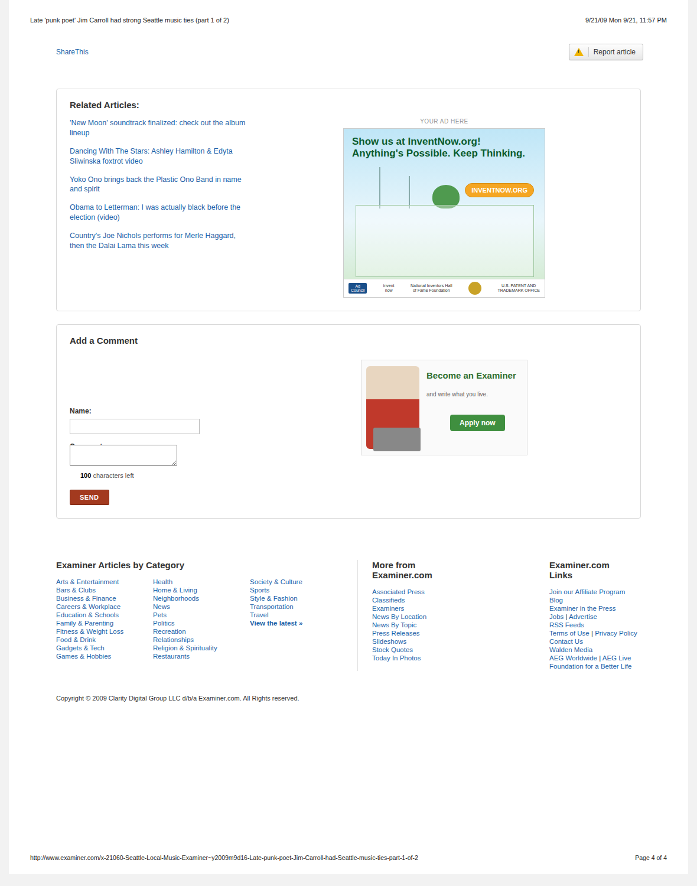Late 'punk poet' Jim Carroll had strong Seattle music ties (part 1 of 2)
9/21/09 Mon 9/21, 11:57 PM
ShareThis
Report article
Related Articles:
'New Moon' soundtrack finalized: check out the album lineup Dancing With The Stars: Ashley Hamilton & Edyta Sliwinska foxtrot video Yoko Ono brings back the Plastic Ono Band in name and spirit Obama to Letterman: I was actually black before the election (video) Country's Joe Nichols performs for Merle Haggard, then the Dalai Lama this week
YOUR AD HERE
Show us at InventNow.org!
Anything's Possible. Keep Thinking.
INVENTNOW.ORG
Ad
Council invent
now National Inventors Hall
of Fame Foundation U.S. PATENT AND
TRADEMARK OFFICE
Add a Comment
Name: Comments:
Become an Examiner
and write what you live.
Apply now
100 characters left
SEND
Examiner Articles by Category
Arts & Entertainment
Bars & Clubs
Business & Finance
Careers & Workplace
Education & Schools
Family & Parenting
Fitness & Weight Loss
Food & Drink
Gadgets & Tech
Games & Hobbies
Health
Home & Living
Neighborhoods
News
Pets
Politics
Recreation
Relationships
Religion & Spirituality
Restaurants
Society & Culture
Sports
Style & Fashion
Transportation
Travel
View the latest »
More from
Examiner.com
Associated Press
Classifieds
Examiners
News By Location
News By Topic
Press Releases
Slideshows
Stock Quotes
Today In Photos
Examiner.com
Links
Join our Affiliate Program
Blog
Examiner in the Press
Jobs | Advertise
RSS Feeds
Terms of Use | Privacy Policy
Contact Us
Walden Media
AEG Worldwide | AEG Live
Foundation for a Better Life
Copyright © 2009 Clarity Digital Group LLC d/b/a Examiner.com. All Rights reserved.
http://www.examiner.com/x-21060-Seattle-Local-Music-Examiner~y2009m9d16-Late-punk-poet-Jim-Carroll-had-Seattle-music-ties-part-1-of-2
Page 4 of 4